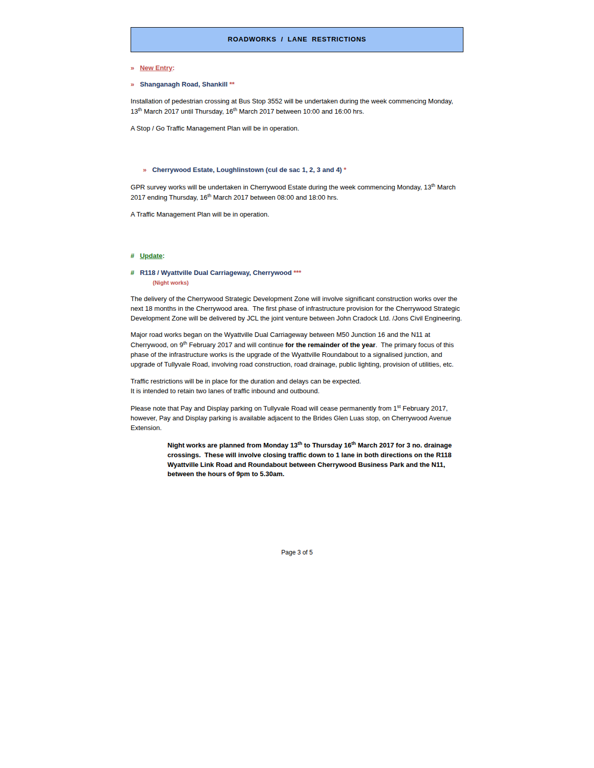ROADWORKS / LANE RESTRICTIONS
» New Entry:
» Shanganagh Road, Shankill **
Installation of pedestrian crossing at Bus Stop 3552 will be undertaken during the week commencing Monday, 13th March 2017 until Thursday, 16th March 2017 between 10:00 and 16:00 hrs.
A Stop / Go Traffic Management Plan will be in operation.
» Cherrywood Estate, Loughlinstown (cul de sac 1, 2, 3 and 4) *
GPR survey works will be undertaken in Cherrywood Estate during the week commencing Monday, 13th March 2017 ending Thursday, 16th March 2017 between 08:00 and 18:00 hrs.
A Traffic Management Plan will be in operation.
# Update:
# R118 / Wyattville Dual Carriageway, Cherrywood ***
(Night works)
The delivery of the Cherrywood Strategic Development Zone will involve significant construction works over the next 18 months in the Cherrywood area. The first phase of infrastructure provision for the Cherrywood Strategic Development Zone will be delivered by JCL the joint venture between John Cradock Ltd. /Jons Civil Engineering.
Major road works began on the Wyattville Dual Carriageway between M50 Junction 16 and the N11 at Cherrywood, on 9th February 2017 and will continue for the remainder of the year. The primary focus of this phase of the infrastructure works is the upgrade of the Wyattville Roundabout to a signalised junction, and upgrade of Tullyvale Road, involving road construction, road drainage, public lighting, provision of utilities, etc.
Traffic restrictions will be in place for the duration and delays can be expected.
It is intended to retain two lanes of traffic inbound and outbound.
Please note that Pay and Display parking on Tullyvale Road will cease permanently from 1st February 2017, however, Pay and Display parking is available adjacent to the Brides Glen Luas stop, on Cherrywood Avenue Extension.
Night works are planned from Monday 13th to Thursday 16th March 2017 for 3 no. drainage crossings. These will involve closing traffic down to 1 lane in both directions on the R118 Wyattville Link Road and Roundabout between Cherrywood Business Park and the N11, between the hours of 9pm to 5.30am.
Page 3 of 5